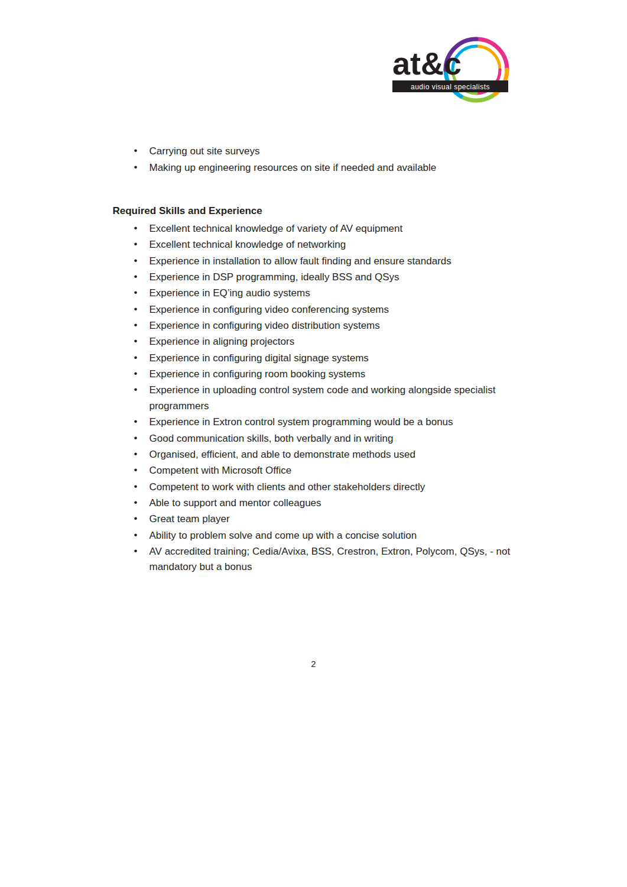at&c audio visual specialists
Carrying out site surveys
Making up engineering resources on site if needed and available
Required Skills and Experience
Excellent technical knowledge of variety of AV equipment
Excellent technical knowledge of networking
Experience in installation to allow fault finding and ensure standards
Experience in DSP programming, ideally BSS and QSys
Experience in EQ’ing audio systems
Experience in configuring video conferencing systems
Experience in configuring video distribution systems
Experience in aligning projectors
Experience in configuring digital signage systems
Experience in configuring room booking systems
Experience in uploading control system code and working alongside specialist programmers
Experience in Extron control system programming would be a bonus
Good communication skills, both verbally and in writing
Organised, efficient, and able to demonstrate methods used
Competent with Microsoft Office
Competent to work with clients and other stakeholders directly
Able to support and mentor colleagues
Great team player
Ability to problem solve and come up with a concise solution
AV accredited training; Cedia/Avixa, BSS, Crestron, Extron, Polycom, QSys, - not mandatory but a bonus
2